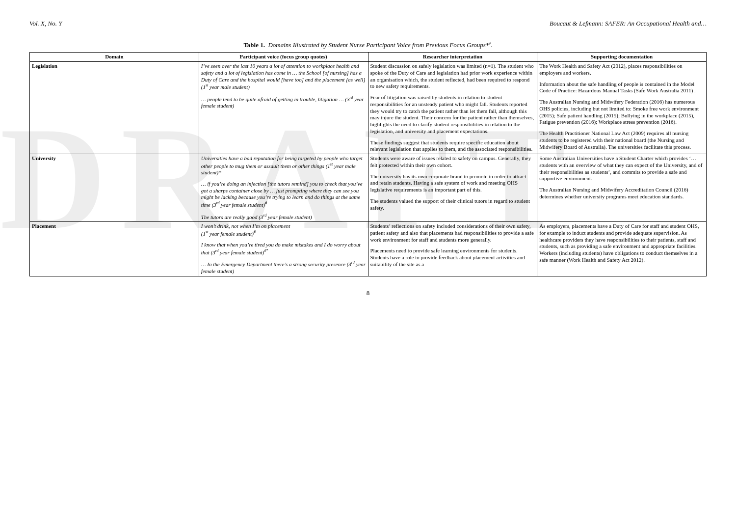DRAFT
Vol. X, No. Y
Boucaut & Lefmann: SAFER: An Occupational Health and…
Table 1. Domains Illustrated by Student Nurse Participant Voice from Previous Focus Groups*#.
| Domain | Participant voice (focus group quotes) | Researcher interpretation | Supporting documentation |
| --- | --- | --- | --- |
| Legislation | I’ve seen over the last 10 years a lot of attention to workplace health and safety and a lot of legislation has come in … the School [of nursing] has a Duty of Care and the hospital would [have too] and the placement [as well] (1 st year male student) … people tend to be quite afraid of getting in trouble, litigation … (3 rd year female student) | Student discussion on safely legislation was limited (n=1). The student who spoke of the Duty of Care and legislation had prior work experience within an organisation which, the student reflected, had been required to respond to new safety requirements. Fear of litigation was raised by students in relation to student responsibilities for an unsteady patient who might fall. Students reported they would try to catch the patient rather than let them fall, although this may injure the student. Their concern for the patient rather than themselves, highlights the need to clarify student responsibilities in relation to the legislation, and university and placement expectations. These findings suggest that students require specific education about relevant legislation that applies to them, and the associated responsibilities. | The Work Health and Safety Act (2012), places responsibilities on employers and workers. Information about the safe handling of people is contained in the Model Code of Practice: Hazardous Manual Tasks (Safe Work Australia 2011) . The Australian Nursing and Midwifery Federation (2016) has numerous OHS policies, including but not limited to: Smoke free work environment (2015); Safe patient handling (2015); Bullying in the workplace (2015), Fatigue prevention (2016); Workplace stress prevention (2016). The Health Practitioner National Law Act (2009) requires all nursing students to be registered with their national board (the Nursing and Midwifery Board of Australia). The universities facilitate this process. |
| University | Universities have a bad reputation for being targeted by people who target other people to mug them or assault them or other things (1 st year male student)* … if you’re doing an injection [the tutors remind] you to check that you’ve got a sharps container close by … just prompting where they can see you might be lacking because you’re trying to learn and do things at the same time (3 rd year female student) # The tutors are really good (3 rd year female student) | Students were aware of issues related to safety on campus. Generally, they felt protected within their own cohort. The university has its own corporate brand to promote in order to attract and retain students. Having a safe system of work and meeting OHS legislative requirements is an important part of this. The students valued the support of their clinical tutors in regard to student safety. | Some Australian Universities have a Student Charter which provides ‘…students with an overview of what they can expect of the University, and of their responsibilities as students’, and commits to provide a safe and supportive environment. The Australian Nursing and Midwifery Accreditation Council (2016) determines whether university programs meet education standards. |
| Placement | I won’t drink, not when I’m on placement (1 st year female student) # I know that when you’re tired you do make mistakes and I do worry about that (3 rd year female student) #* … In the Emergency Department there’s a strong security presence (3 rd year female student) | Students’ reflections on safety included considerations of their own safety, patient safety and also that placements had responsibilities to provide a safe work environment for staff and students more generally. Placements need to provide safe learning environments for students. Students have a role to provide feedback about placement activities and suitability of the site as a | As employers, placements have a Duty of Care for staff and student OHS, for example to induct students and provide adequate supervision. As healthcare providers they have responsibilities to their patients, staff and students, such as providing a safe environment and appropriate facilities. Workers (including students) have obligations to conduct themselves in a safe manner (Work Health and Safety Act 2012). |
8